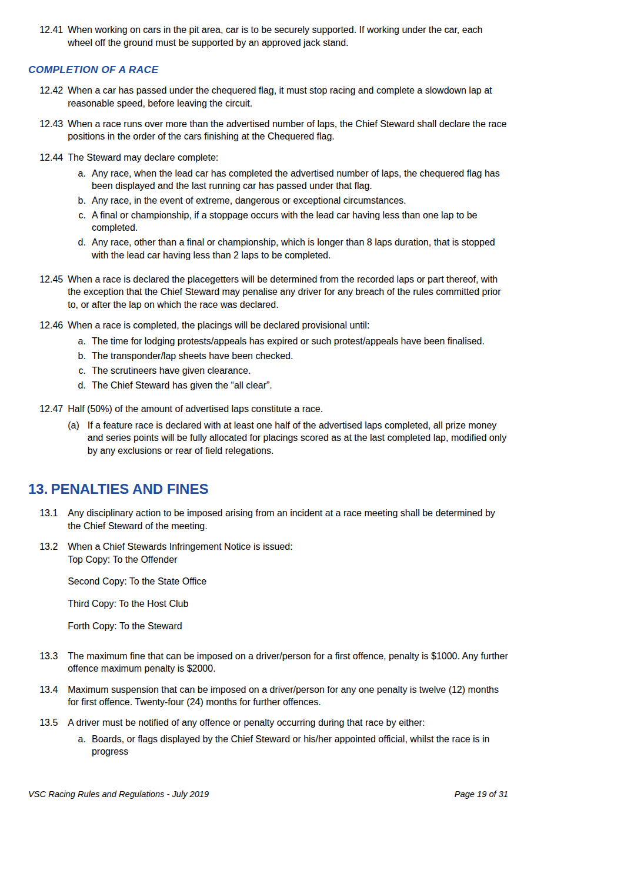12.41
When working on cars in the pit area, car is to be securely supported. If working under the car, each wheel off the ground must be supported by an approved jack stand.
COMPLETION OF A RACE
12.42
When a car has passed under the chequered flag, it must stop racing and complete a slowdown lap at reasonable speed, before leaving the circuit.
12.43
When a race runs over more than the advertised number of laps, the Chief Steward shall declare the race positions in the order of the cars finishing at the Chequered flag.
12.44
The Steward may declare complete:
Any race, when the lead car has completed the advertised number of laps, the chequered flag has been displayed and the last running car has passed under that flag.
Any race, in the event of extreme, dangerous or exceptional circumstances.
A final or championship, if a stoppage occurs with the lead car having less than one lap to be completed.
Any race, other than a final or championship, which is longer than 8 laps duration, that is stopped with the lead car having less than 2 laps to be completed.
12.45
When a race is declared the placegetters will be determined from the recorded laps or part thereof, with the exception that the Chief Steward may penalise any driver for any breach of the rules committed prior to, or after the lap on which the race was declared.
12.46
When a race is completed, the placings will be declared provisional until:
The time for lodging protests/appeals has expired or such protest/appeals have been finalised.
The transponder/lap sheets have been checked.
The scrutineers have given clearance.
The Chief Steward has given the “all clear”.
12.47
Half (50%) of the amount of advertised laps constitute a race.
(a)
If a feature race is declared with at least one half of the advertised laps completed, all prize money and series points will be fully allocated for placings scored as at the last completed lap, modified only by any exclusions or rear of field relegations.
13. PENALTIES AND FINES
13.1
Any disciplinary action to be imposed arising from an incident at a race meeting shall be determined by the Chief Steward of the meeting.
13.2
When a Chief Stewards Infringement Notice is issued:
Top Copy: To the Offender
Second Copy: To the State Office
Third Copy: To the Host Club
Forth Copy: To the Steward
13.3
The maximum fine that can be imposed on a driver/person for a first offence, penalty is $1000. Any further offence maximum penalty is $2000.
13.4
Maximum suspension that can be imposed on a driver/person for any one penalty is twelve (12) months for first offence. Twenty-four (24) months for further offences.
13.5
A driver must be notified of any offence or penalty occurring during that race by either:
Boards, or flags displayed by the Chief Steward or his/her appointed official, whilst the race is in progress
VSC Racing Rules and Regulations - July 2019
Page 19 of 31